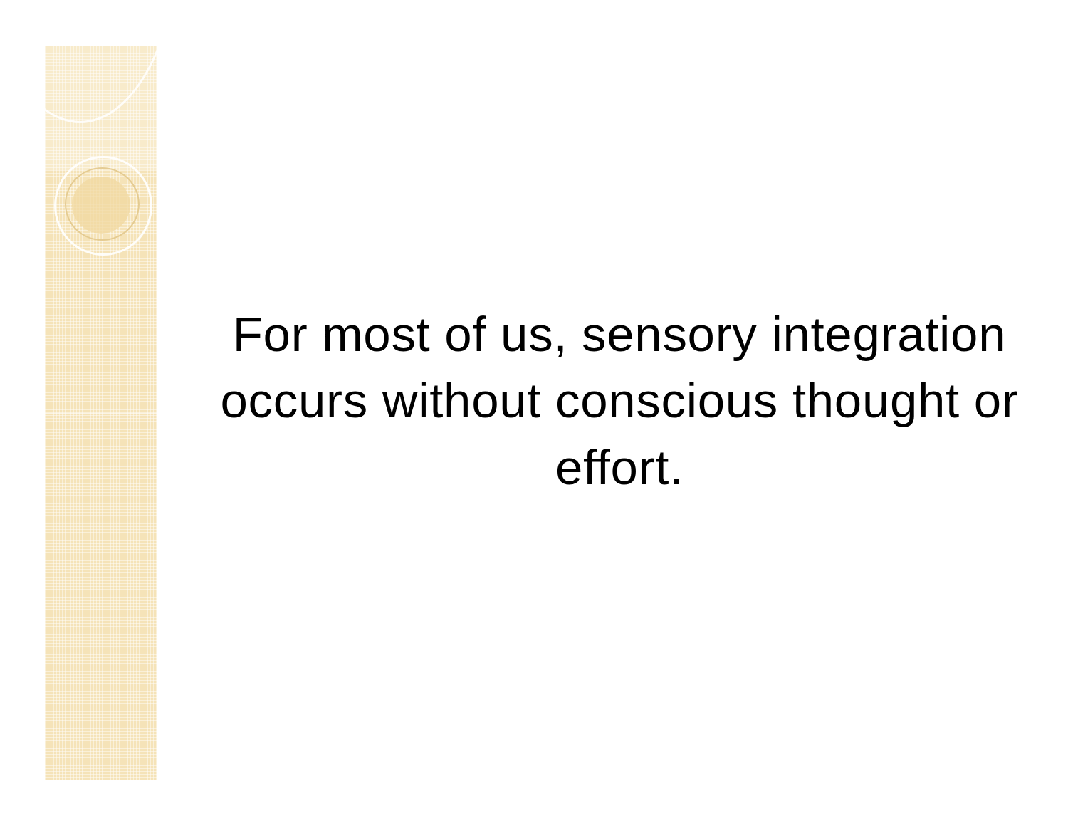For most of us, sensory integration occurs without conscious thought or effort.